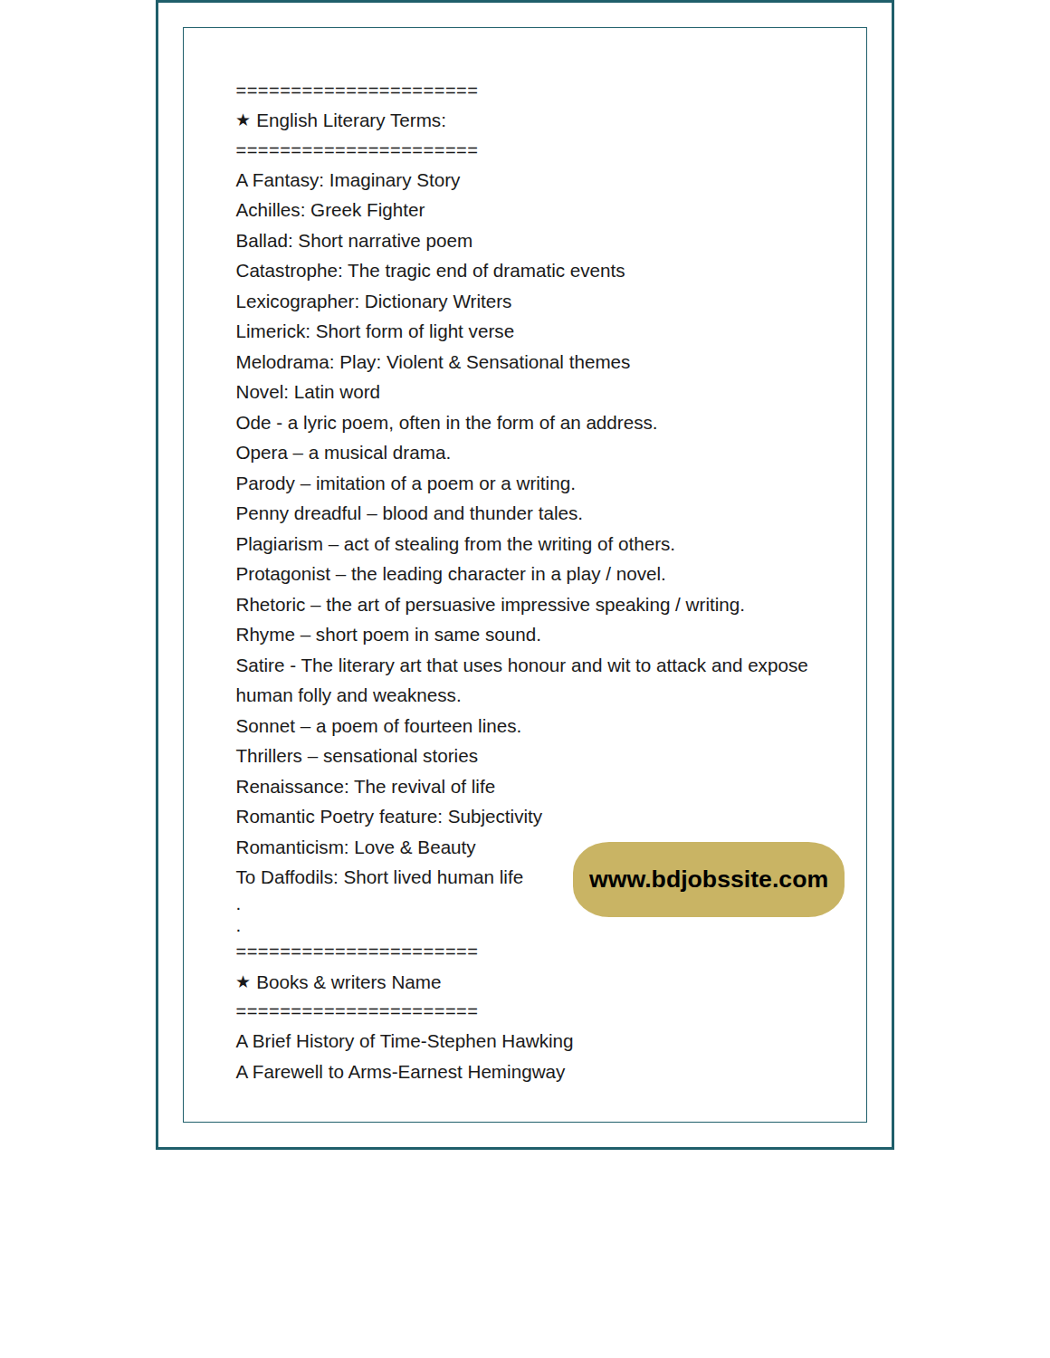======================
★ English Literary Terms:
======================
A Fantasy: Imaginary Story
Achilles: Greek Fighter
Ballad: Short narrative poem
Catastrophe: The tragic end of dramatic events
Lexicographer: Dictionary Writers
Limerick: Short form of light verse
Melodrama: Play: Violent & Sensational themes
Novel: Latin word
Ode - a lyric poem, often in the form of an address.
Opera – a musical drama.
Parody – imitation of a poem or a writing.
Penny dreadful – blood and thunder tales.
Plagiarism – act of stealing from the writing of others.
Protagonist – the leading character in a play / novel.
Rhetoric – the art of persuasive impressive speaking / writing.
Rhyme – short poem in same sound.
Satire - The literary art that uses honour and wit to attack and expose human folly and weakness.
Sonnet – a poem of fourteen lines.
Thrillers – sensational stories
Renaissance: The revival of life
Romantic Poetry feature: Subjectivity
Romanticism: Love & Beauty
To Daffodils: Short lived human life
.
.
======================
★ Books & writers Name
======================
A Brief History of Time-Stephen Hawking
A Farewell to Arms-Earnest Hemingway
www.bdjobssite.com